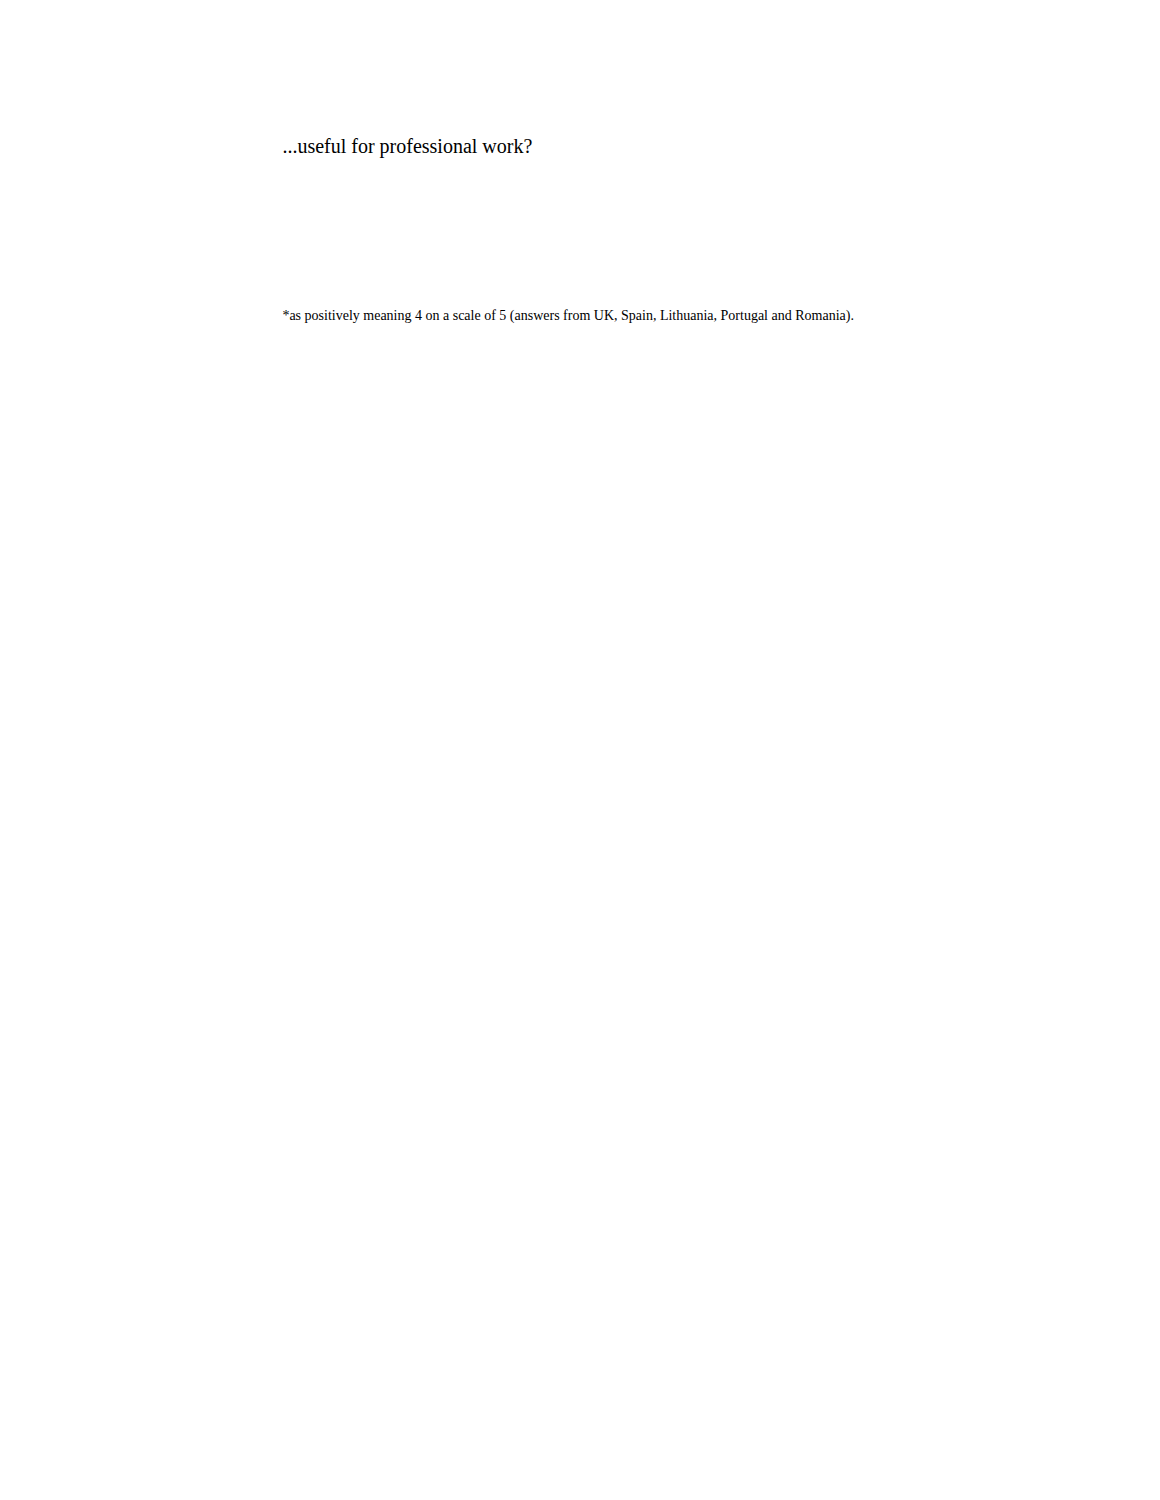...useful for professional work?
*as positively meaning 4 on a scale of 5 (answers from UK, Spain, Lithuania, Portugal and Romania).